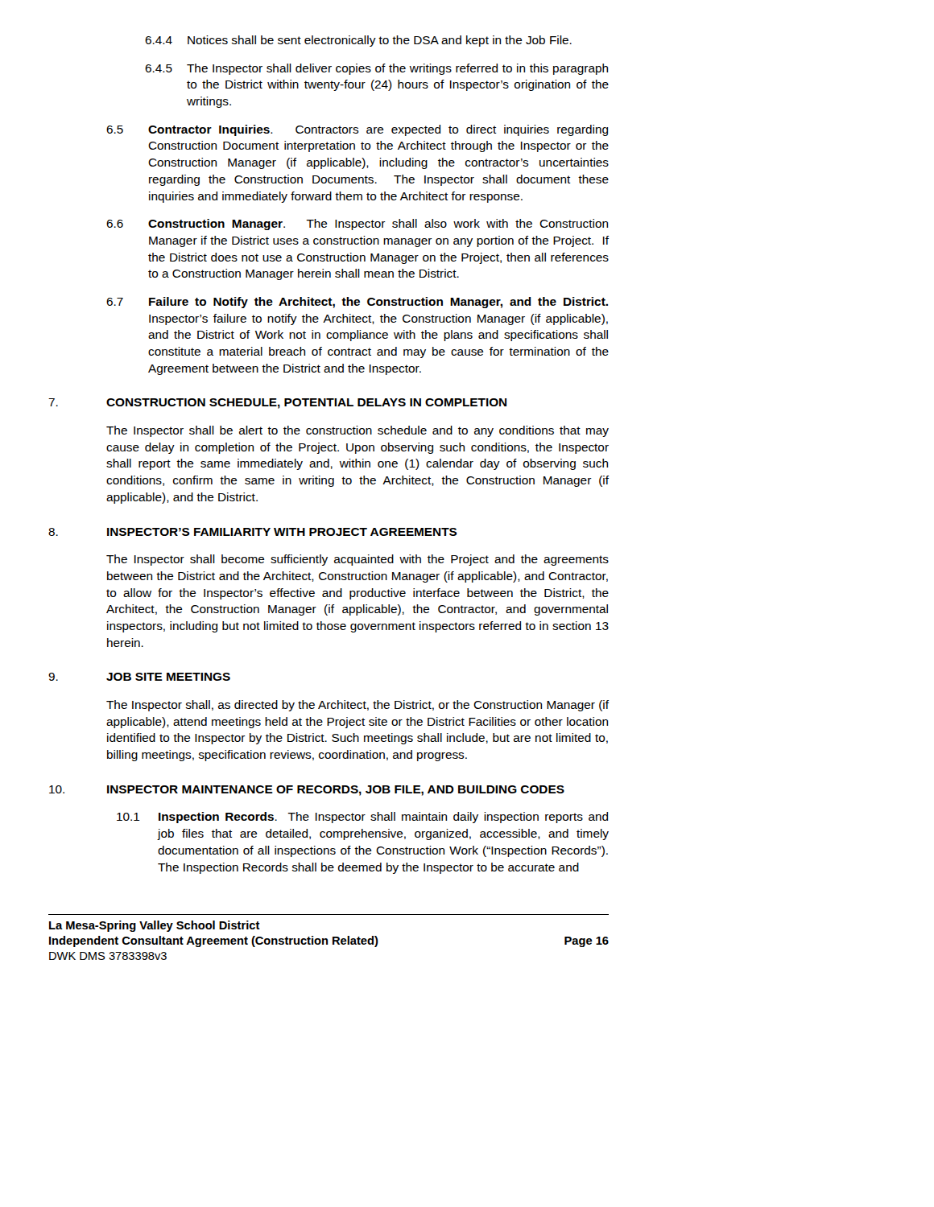6.4.4
Notices shall be sent electronically to the DSA and kept in the Job File.
6.4.5
The Inspector shall deliver copies of the writings referred to in this paragraph to the District within twenty-four (24) hours of Inspector’s origination of the writings.
6.5
Contractor Inquiries. Contractors are expected to direct inquiries regarding Construction Document interpretation to the Architect through the Inspector or the Construction Manager (if applicable), including the contractor’s uncertainties regarding the Construction Documents. The Inspector shall document these inquiries and immediately forward them to the Architect for response.
6.6
Construction Manager. The Inspector shall also work with the Construction Manager if the District uses a construction manager on any portion of the Project. If the District does not use a Construction Manager on the Project, then all references to a Construction Manager herein shall mean the District.
6.7
Failure to Notify the Architect, the Construction Manager, and the District. Inspector’s failure to notify the Architect, the Construction Manager (if applicable), and the District of Work not in compliance with the plans and specifications shall constitute a material breach of contract and may be cause for termination of the Agreement between the District and the Inspector.
7.
CONSTRUCTION SCHEDULE, POTENTIAL DELAYS IN COMPLETION
The Inspector shall be alert to the construction schedule and to any conditions that may cause delay in completion of the Project. Upon observing such conditions, the Inspector shall report the same immediately and, within one (1) calendar day of observing such conditions, confirm the same in writing to the Architect, the Construction Manager (if applicable), and the District.
8.
INSPECTOR’S FAMILIARITY WITH PROJECT AGREEMENTS
The Inspector shall become sufficiently acquainted with the Project and the agreements between the District and the Architect, Construction Manager (if applicable), and Contractor, to allow for the Inspector’s effective and productive interface between the District, the Architect, the Construction Manager (if applicable), the Contractor, and governmental inspectors, including but not limited to those government inspectors referred to in section 13 herein.
9.
JOB SITE MEETINGS
The Inspector shall, as directed by the Architect, the District, or the Construction Manager (if applicable), attend meetings held at the Project site or the District Facilities or other location identified to the Inspector by the District. Such meetings shall include, but are not limited to, billing meetings, specification reviews, coordination, and progress.
10.
INSPECTOR MAINTENANCE OF RECORDS, JOB FILE, AND BUILDING CODES
10.1
Inspection Records. The Inspector shall maintain daily inspection reports and job files that are detailed, comprehensive, organized, accessible, and timely documentation of all inspections of the Construction Work (“Inspection Records”). The Inspection Records shall be deemed by the Inspector to be accurate and
La Mesa-Spring Valley School District
Independent Consultant Agreement (Construction Related)
Page 16
DWK DMS 3783398v3